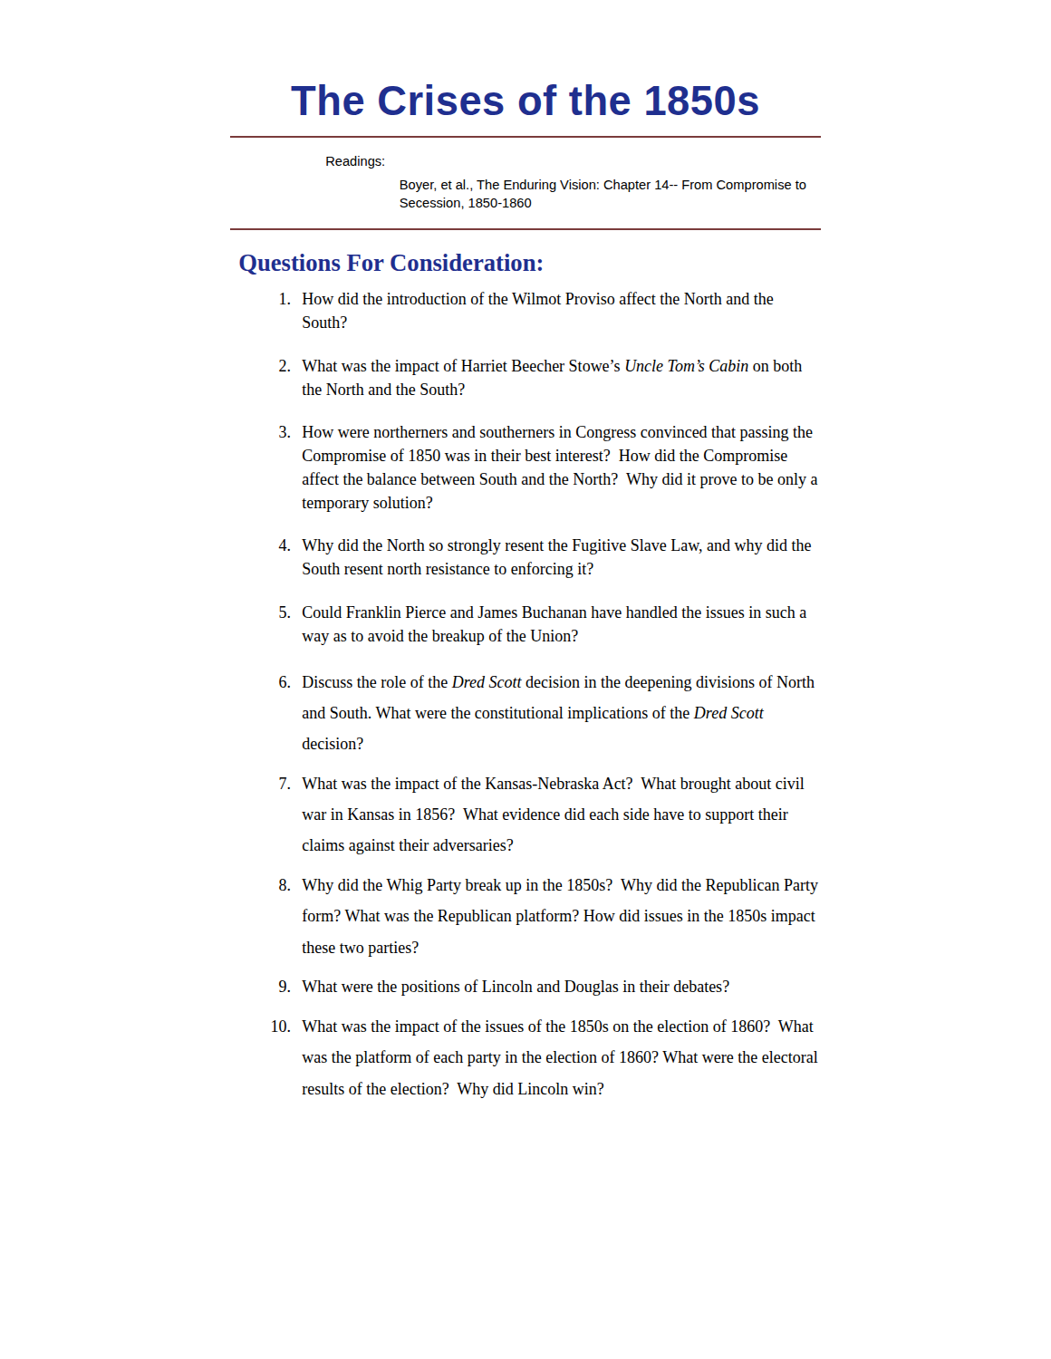The Crises of the 1850s
Readings:
Boyer, et al., The Enduring Vision: Chapter 14-- From Compromise to Secession, 1850-1860
Questions For Consideration:
How did the introduction of the Wilmot Proviso affect the North and the South?
What was the impact of Harriet Beecher Stowe’s Uncle Tom’s Cabin on both the North and the South?
How were northerners and southerners in Congress convinced that passing the Compromise of 1850 was in their best interest? How did the Compromise affect the balance between South and the North? Why did it prove to be only a temporary solution?
Why did the North so strongly resent the Fugitive Slave Law, and why did the South resent north resistance to enforcing it?
Could Franklin Pierce and James Buchanan have handled the issues in such a way as to avoid the breakup of the Union?
Discuss the role of the Dred Scott decision in the deepening divisions of North and South. What were the constitutional implications of the Dred Scott decision?
What was the impact of the Kansas-Nebraska Act? What brought about civil war in Kansas in 1856? What evidence did each side have to support their claims against their adversaries?
Why did the Whig Party break up in the 1850s? Why did the Republican Party form? What was the Republican platform? How did issues in the 1850s impact these two parties?
What were the positions of Lincoln and Douglas in their debates?
What was the impact of the issues of the 1850s on the election of 1860? What was the platform of each party in the election of 1860? What were the electoral results of the election? Why did Lincoln win?